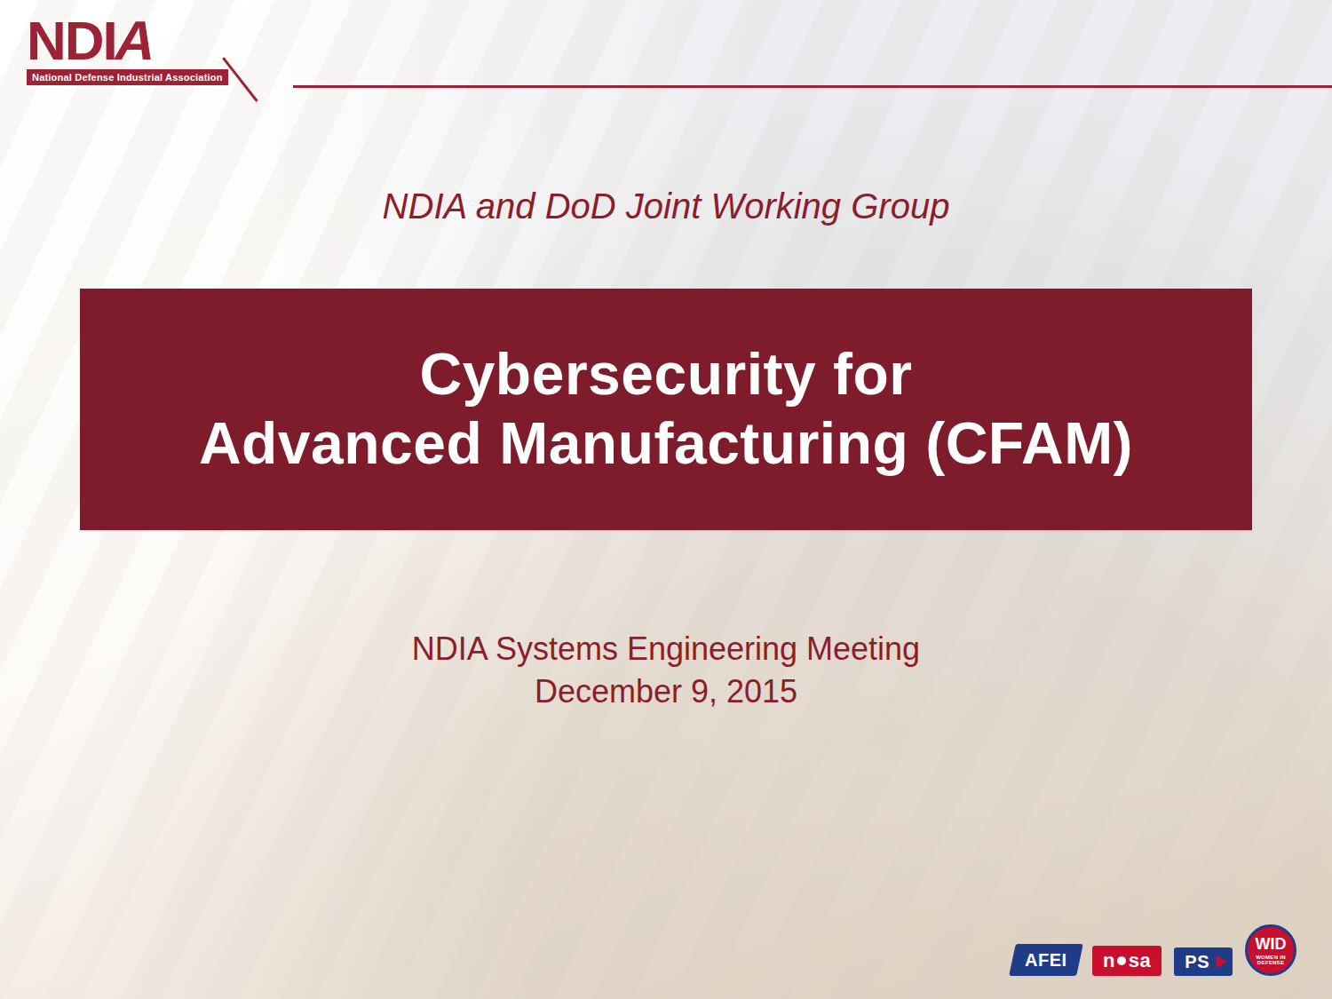NDIA
National Defense Industrial Association
NDIA and DoD Joint Working Group
Cybersecurity for
Advanced Manufacturing (CFAM)
NDIA Systems Engineering Meeting December 9, 2015
AFEI
n sa
PS
WID
WOMEN IN
DEFENSE